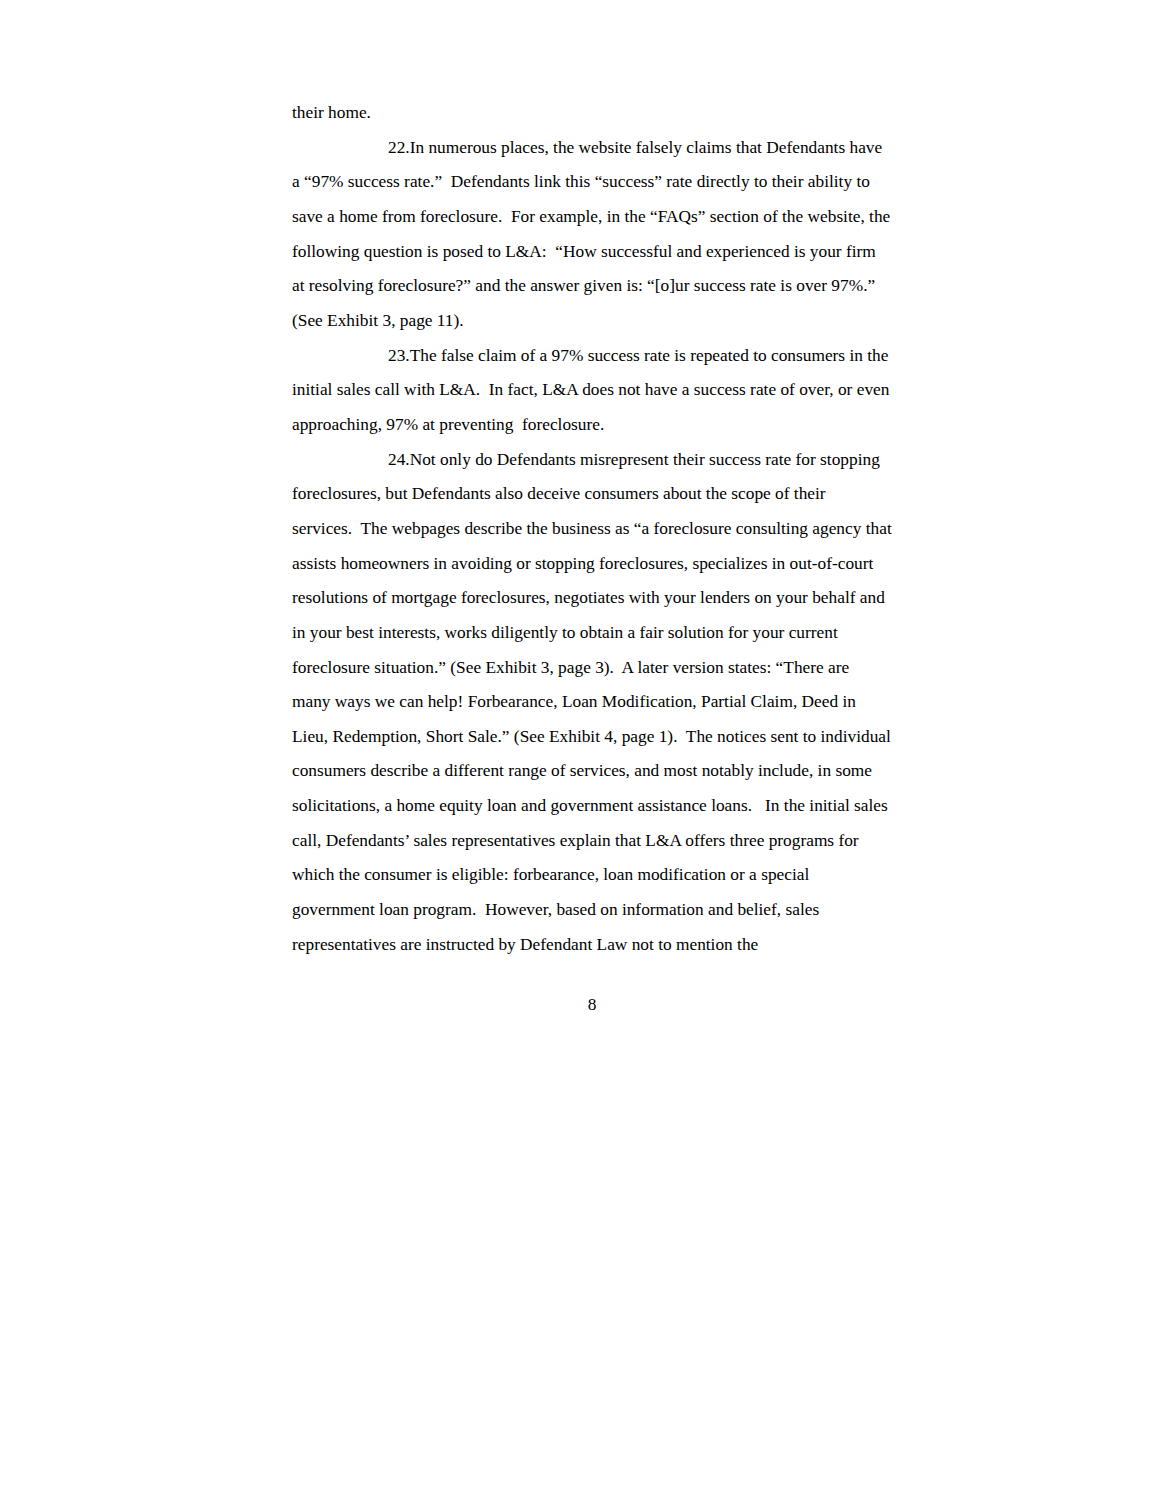their home.
22. In numerous places, the website falsely claims that Defendants have a “97% success rate.” Defendants link this “success” rate directly to their ability to save a home from foreclosure. For example, in the “FAQs” section of the website, the following question is posed to L&A: “How successful and experienced is your firm at resolving foreclosure?” and the answer given is: “[o]ur success rate is over 97%.” (See Exhibit 3, page 11).
23. The false claim of a 97% success rate is repeated to consumers in the initial sales call with L&A. In fact, L&A does not have a success rate of over, or even approaching, 97% at preventing foreclosure.
24. Not only do Defendants misrepresent their success rate for stopping foreclosures, but Defendants also deceive consumers about the scope of their services. The webpages describe the business as “a foreclosure consulting agency that assists homeowners in avoiding or stopping foreclosures, specializes in out-of-court resolutions of mortgage foreclosures, negotiates with your lenders on your behalf and in your best interests, works diligently to obtain a fair solution for your current foreclosure situation.” (See Exhibit 3, page 3). A later version states: “There are many ways we can help! Forbearance, Loan Modification, Partial Claim, Deed in Lieu, Redemption, Short Sale.” (See Exhibit 4, page 1). The notices sent to individual consumers describe a different range of services, and most notably include, in some solicitations, a home equity loan and government assistance loans. In the initial sales call, Defendants’ sales representatives explain that L&A offers three programs for which the consumer is eligible: forbearance, loan modification or a special government loan program. However, based on information and belief, sales representatives are instructed by Defendant Law not to mention the
8